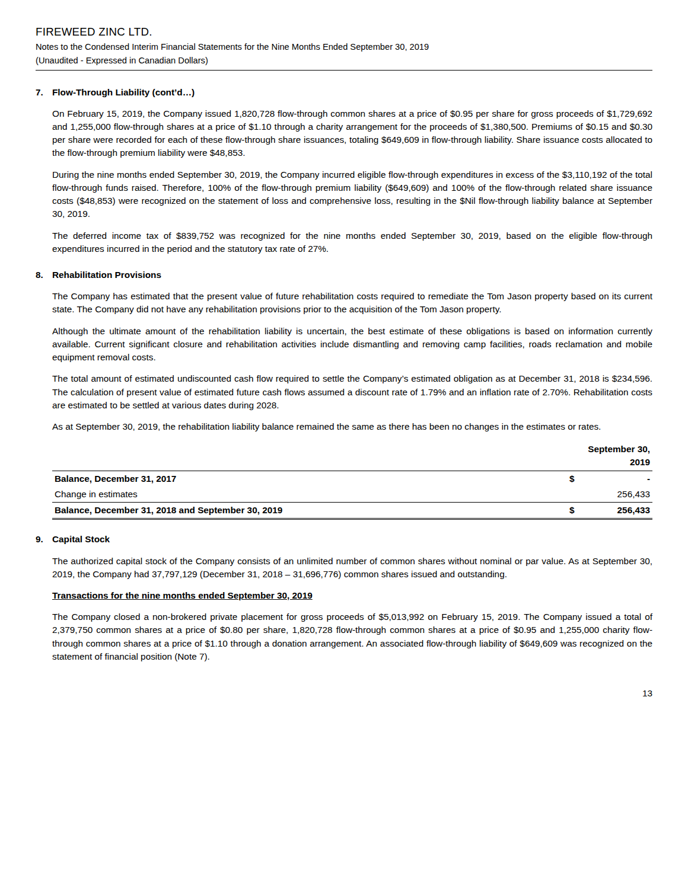FIREWEED ZINC LTD.
Notes to the Condensed Interim Financial Statements for the Nine Months Ended September 30, 2019
(Unaudited - Expressed in Canadian Dollars)
7. Flow-Through Liability (cont’d…)
On February 15, 2019, the Company issued 1,820,728 flow-through common shares at a price of $0.95 per share for gross proceeds of $1,729,692 and 1,255,000 flow-through shares at a price of $1.10 through a charity arrangement for the proceeds of $1,380,500. Premiums of $0.15 and $0.30 per share were recorded for each of these flow-through share issuances, totaling $649,609 in flow-through liability. Share issuance costs allocated to the flow-through premium liability were $48,853.
During the nine months ended September 30, 2019, the Company incurred eligible flow-through expenditures in excess of the $3,110,192 of the total flow-through funds raised. Therefore, 100% of the flow-through premium liability ($649,609) and 100% of the flow-through related share issuance costs ($48,853) were recognized on the statement of loss and comprehensive loss, resulting in the $Nil flow-through liability balance at September 30, 2019.
The deferred income tax of $839,752 was recognized for the nine months ended September 30, 2019, based on the eligible flow-through expenditures incurred in the period and the statutory tax rate of 27%.
8. Rehabilitation Provisions
The Company has estimated that the present value of future rehabilitation costs required to remediate the Tom Jason property based on its current state. The Company did not have any rehabilitation provisions prior to the acquisition of the Tom Jason property.
Although the ultimate amount of the rehabilitation liability is uncertain, the best estimate of these obligations is based on information currently available. Current significant closure and rehabilitation activities include dismantling and removing camp facilities, roads reclamation and mobile equipment removal costs.
The total amount of estimated undiscounted cash flow required to settle the Company’s estimated obligation as at December 31, 2018 is $234,596. The calculation of present value of estimated future cash flows assumed a discount rate of 1.79% and an inflation rate of 2.70%. Rehabilitation costs are estimated to be settled at various dates during 2028.
As at September 30, 2019, the rehabilitation liability balance remained the same as there has been no changes in the estimates or rates.
| | | September 30, 2019 |
| Balance, December 31, 2017 | $ | - |
| Change in estimates | | 256,433 |
| Balance, December 31, 2018 and September 30, 2019 | $ | 256,433 |
9. Capital Stock
The authorized capital stock of the Company consists of an unlimited number of common shares without nominal or par value. As at September 30, 2019, the Company had 37,797,129 (December 31, 2018 – 31,696,776) common shares issued and outstanding.
Transactions for the nine months ended September 30, 2019
The Company closed a non-brokered private placement for gross proceeds of $5,013,992 on February 15, 2019. The Company issued a total of 2,379,750 common shares at a price of $0.80 per share, 1,820,728 flow-through common shares at a price of $0.95 and 1,255,000 charity flow-through common shares at a price of $1.10 through a donation arrangement. An associated flow-through liability of $649,609 was recognized on the statement of financial position (Note 7).
13